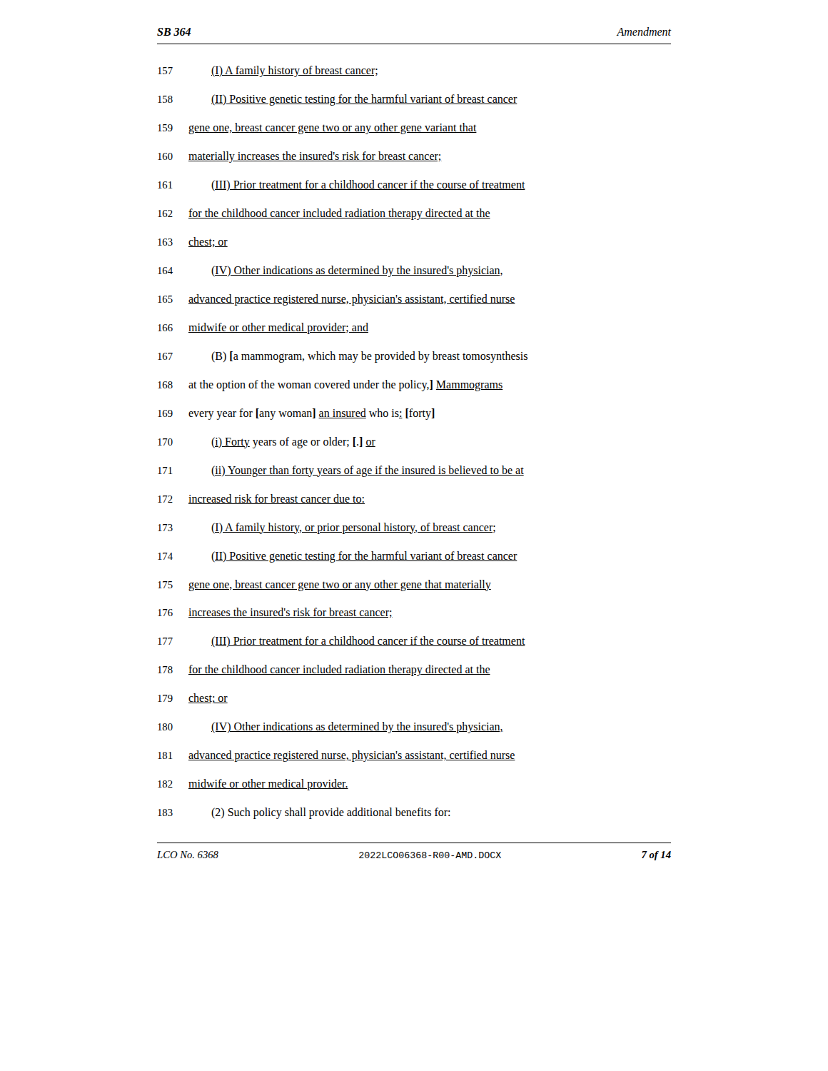SB 364 Amendment
157 (I) A family history of breast cancer;
158 (II) Positive genetic testing for the harmful variant of breast cancer
159 gene one, breast cancer gene two or any other gene variant that
160 materially increases the insured's risk for breast cancer;
161 (III) Prior treatment for a childhood cancer if the course of treatment
162 for the childhood cancer included radiation therapy directed at the
163 chest; or
164 (IV) Other indications as determined by the insured's physician,
165 advanced practice registered nurse, physician's assistant, certified nurse
166 midwife or other medical provider; and
167 (B) [a mammogram, which may be provided by breast tomosynthesis
168 at the option of the woman covered under the policy,] Mammograms
169 every year for [any woman] an insured who is: [forty]
170 (i) Forty years of age or older; [.] or
171 (ii) Younger than forty years of age if the insured is believed to be at
172 increased risk for breast cancer due to:
173 (I) A family history, or prior personal history, of breast cancer;
174 (II) Positive genetic testing for the harmful variant of breast cancer
175 gene one, breast cancer gene two or any other gene that materially
176 increases the insured's risk for breast cancer;
177 (III) Prior treatment for a childhood cancer if the course of treatment
178 for the childhood cancer included radiation therapy directed at the
179 chest; or
180 (IV) Other indications as determined by the insured's physician,
181 advanced practice registered nurse, physician's assistant, certified nurse
182 midwife or other medical provider.
183 (2) Such policy shall provide additional benefits for:
LCO No. 6368 2022LCO06368-R00-AMD.DOCX 7 of 14